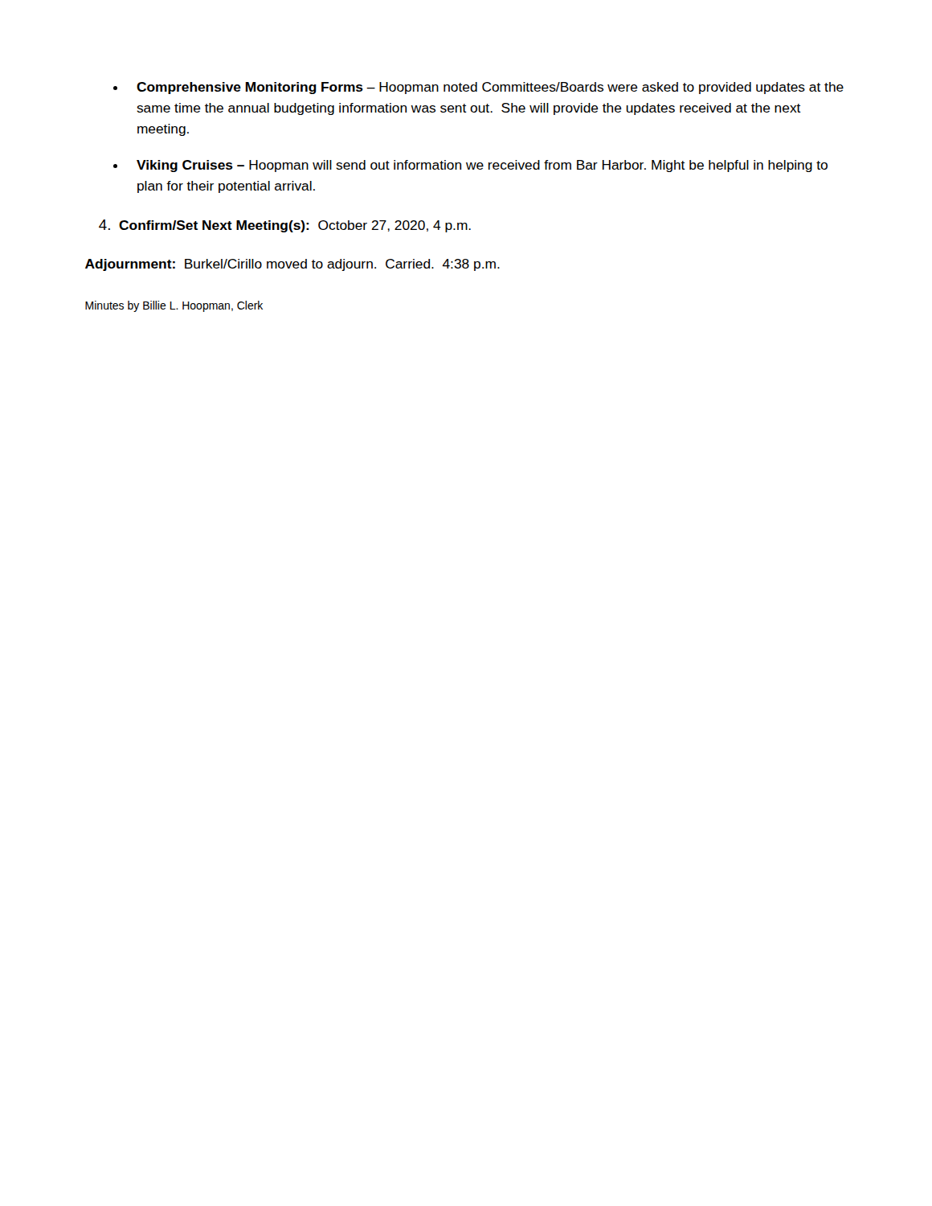Comprehensive Monitoring Forms – Hoopman noted Committees/Boards were asked to provided updates at the same time the annual budgeting information was sent out. She will provide the updates received at the next meeting.
Viking Cruises – Hoopman will send out information we received from Bar Harbor. Might be helpful in helping to plan for their potential arrival.
4. Confirm/Set Next Meeting(s): October 27, 2020, 4 p.m.
Adjournment: Burkel/Cirillo moved to adjourn. Carried. 4:38 p.m.
Minutes by Billie L. Hoopman, Clerk